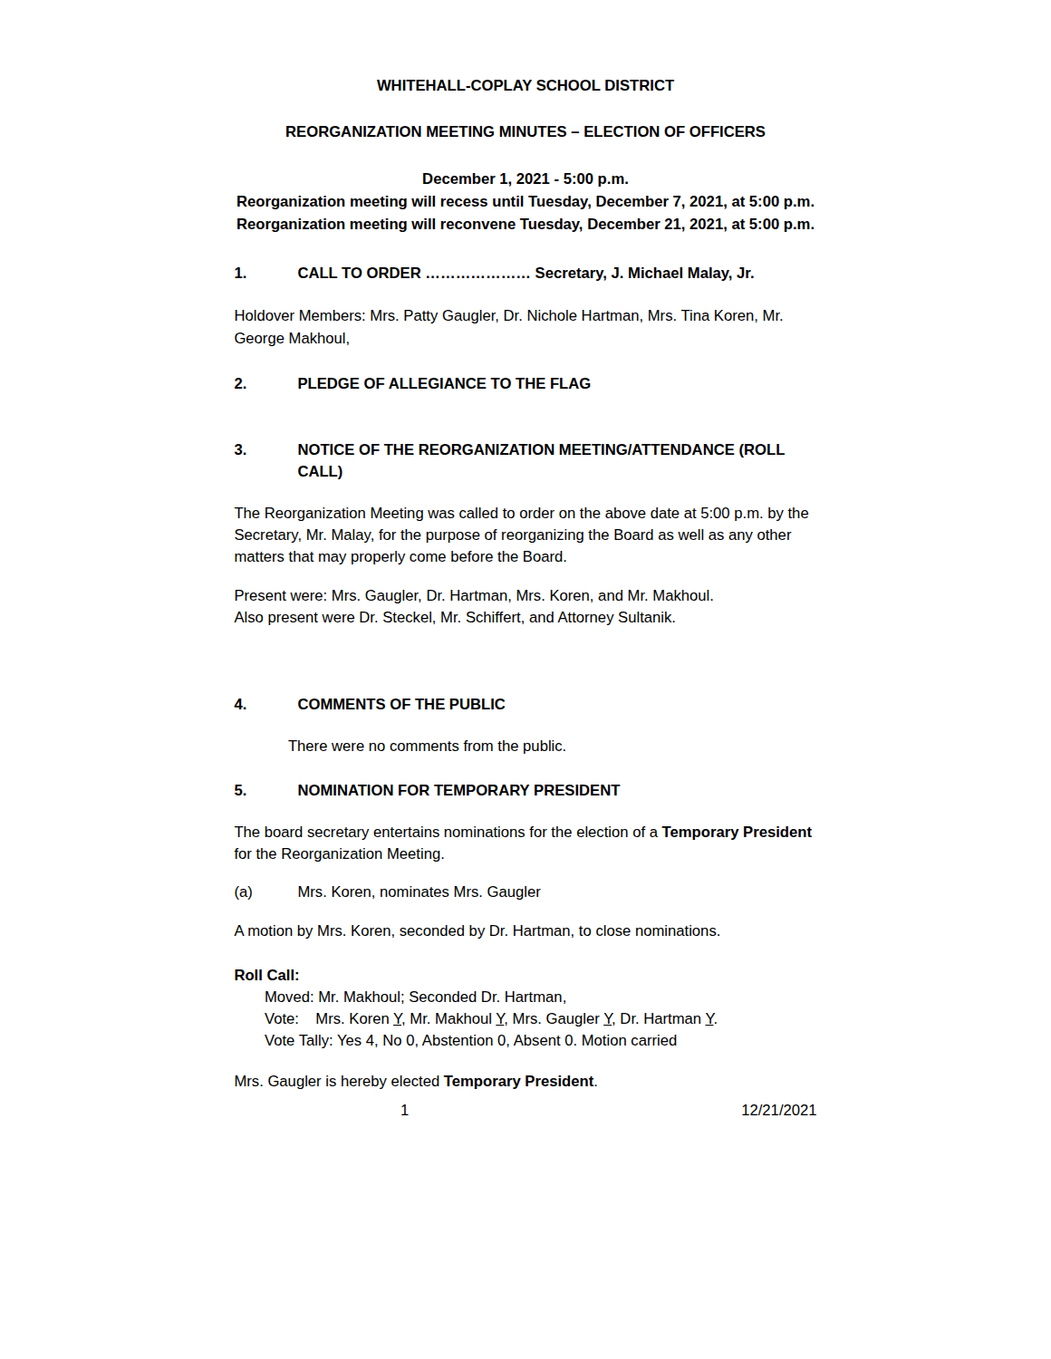WHITEHALL-COPLAY SCHOOL DISTRICT
REORGANIZATION MEETING MINUTES – ELECTION OF OFFICERS
December 1, 2021 - 5:00 p.m.
Reorganization meeting will recess until Tuesday, December 7, 2021, at 5:00 p.m.
Reorganization meeting will reconvene Tuesday, December 21, 2021, at 5:00 p.m.
1. CALL TO ORDER ………………… Secretary, J. Michael Malay, Jr.
Holdover Members: Mrs. Patty Gaugler, Dr. Nichole Hartman, Mrs. Tina Koren, Mr. George Makhoul,
2. PLEDGE OF ALLEGIANCE TO THE FLAG
3. NOTICE OF THE REORGANIZATION MEETING/ATTENDANCE (ROLL CALL)
The Reorganization Meeting was called to order on the above date at 5:00 p.m. by the Secretary, Mr. Malay, for the purpose of reorganizing the Board as well as any other matters that may properly come before the Board.
Present were: Mrs. Gaugler, Dr. Hartman, Mrs. Koren, and Mr. Makhoul.
Also present were Dr. Steckel, Mr. Schiffert, and Attorney Sultanik.
4. COMMENTS OF THE PUBLIC
There were no comments from the public.
5. NOMINATION FOR TEMPORARY PRESIDENT
The board secretary entertains nominations for the election of a Temporary President for the Reorganization Meeting.
(a) Mrs. Koren, nominates Mrs. Gaugler
A motion by Mrs. Koren, seconded by Dr. Hartman, to close nominations.
Roll Call:
Moved: Mr. Makhoul; Seconded Dr. Hartman,
Vote: Mrs. Koren Y, Mr. Makhoul Y, Mrs. Gaugler Y, Dr. Hartman Y.
Vote Tally: Yes 4, No 0, Abstention 0, Absent 0. Motion carried
Mrs. Gaugler is hereby elected Temporary President.
1 12/21/2021